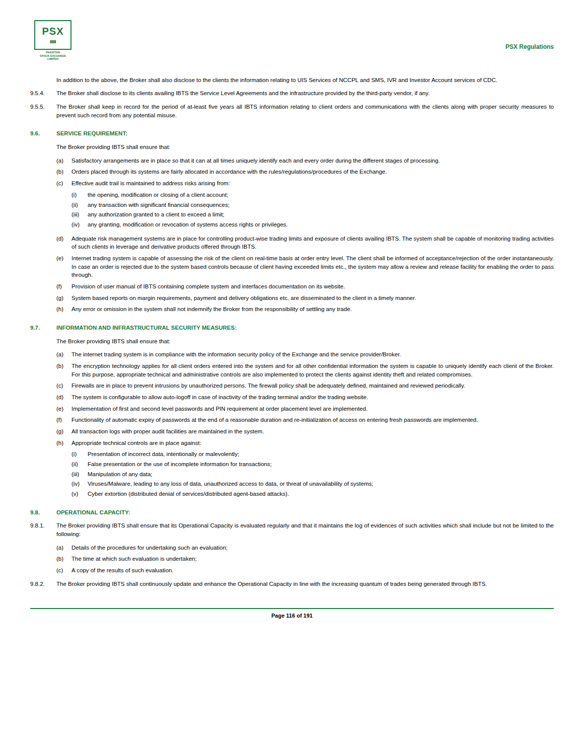PSX
▮▮▮
PAKISTAN
STOCK EXCHANGE
LIMITED
PSX Regulations
In addition to the above, the Broker shall also disclose to the clients the information relating to UIS Services of NCCPL and SMS, IVR and Investor Account services of CDC.
9.5.4.
The Broker shall disclose to its clients availing IBTS the Service Level Agreements and the infrastructure provided by the third-party vendor, if any.
9.5.5.
The Broker shall keep in record for the period of at-least five years all IBTS information relating to client orders and communications with the clients along with proper security measures to prevent such record from any potential misuse.
9.6.
SERVICE REQUIREMENT:
The Broker providing IBTS shall ensure that:
(a)
Satisfactory arrangements are in place so that it can at all times uniquely identify each and every order during the different stages of processing.
(b)
Orders placed through its systems are fairly allocated in accordance with the rules/regulations/procedures of the Exchange.
(c)
Effective audit trail is maintained to address risks arising from:
(i)
the opening, modification or closing of a client account;
(ii)
any transaction with significant financial consequences;
(iii)
any authorization granted to a client to exceed a limit;
(iv)
any granting, modification or revocation of systems access rights or privileges.
(d)
Adequate risk management systems are in place for controlling product-wise trading limits and exposure of clients availing IBTS. The system shall be capable of monitoring trading activities of such clients in leverage and derivative products offered through IBTS.
(e)
Internet trading system is capable of assessing the risk of the client on real-time basis at order entry level. The client shall be informed of acceptance/rejection of the order instantaneously. In case an order is rejected due to the system based controls because of client having exceeded limits etc., the system may allow a review and release facility for enabling the order to pass through.
(f)
Provision of user manual of IBTS containing complete system and interfaces documentation on its website.
(g)
System based reports on margin requirements, payment and delivery obligations etc. are disseminated to the client in a timely manner.
(h)
Any error or omission in the system shall not indemnify the Broker from the responsibility of settling any trade.
9.7.
INFORMATION AND INFRASTRUCTURAL SECURITY MEASURES:
The Broker providing IBTS shall ensure that:
(a)
The internet trading system is in compliance with the information security policy of the Exchange and the service provider/Broker.
(b)
The encryption technology applies for all client orders entered into the system and for all other confidential information the system is capable to uniquely identify each client of the Broker. For this purpose, appropriate technical and administrative controls are also implemented to protect the clients against identity theft and related compromises.
(c)
Firewalls are in place to prevent intrusions by unauthorized persons. The firewall policy shall be adequately defined, maintained and reviewed periodically.
(d)
The system is configurable to allow auto-logoff in case of inactivity of the trading terminal and/or the trading website.
(e)
Implementation of first and second level passwords and PIN requirement at order placement level are implemented.
(f)
Functionality of automatic expiry of passwords at the end of a reasonable duration and re-initialization of access on entering fresh passwords are implemented.
(g)
All transaction logs with proper audit facilities are maintained in the system.
(h)
Appropriate technical controls are in place against:
(i)
Presentation of incorrect data, intentionally or malevolently;
(ii)
False presentation or the use of incomplete information for transactions;
(iii)
Manipulation of any data;
(iv)
Viruses/Malware, leading to any loss of data, unauthorized access to data, or threat of unavailability of systems;
(v)
Cyber extortion (distributed denial of services/distributed agent-based attacks).
9.8.
OPERATIONAL CAPACITY:
9.8.1.
The Broker providing IBTS shall ensure that its Operational Capacity is evaluated regularly and that it maintains the log of evidences of such activities which shall include but not be limited to the following:
(a)
Details of the procedures for undertaking such an evaluation;
(b)
The time at which such evaluation is undertaken;
(c)
A copy of the results of such evaluation.
9.8.2.
The Broker providing IBTS shall continuously update and enhance the Operational Capacity in line with the increasing quantum of trades being generated through IBTS.
Page 116 of 191